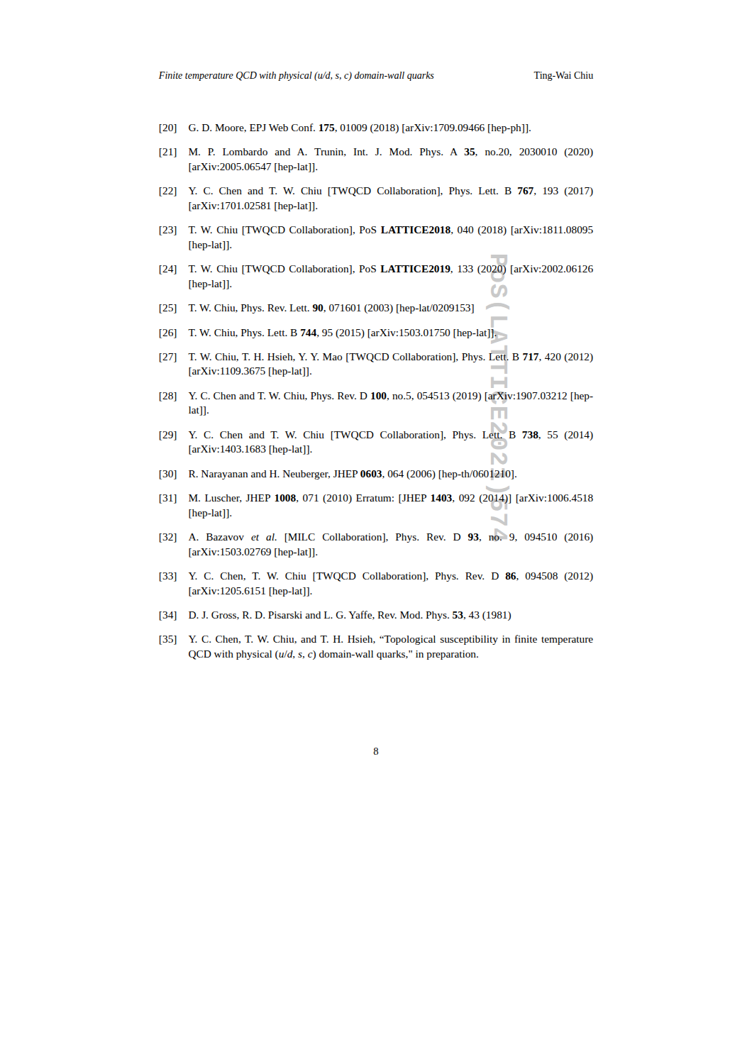Finite temperature QCD with physical (u/d, s, c) domain-wall quarks
Ting-Wai Chiu
PoS(LATTICE2021)574
[20] G. D. Moore, EPJ Web Conf. 175, 01009 (2018) [arXiv:1709.09466 [hep-ph]].
[21] M. P. Lombardo and A. Trunin, Int. J. Mod. Phys. A 35, no.20, 2030010 (2020) [arXiv:2005.06547 [hep-lat]].
[22] Y. C. Chen and T. W. Chiu [TWQCD Collaboration], Phys. Lett. B 767, 193 (2017) [arXiv:1701.02581 [hep-lat]].
[23] T. W. Chiu [TWQCD Collaboration], PoS LATTICE2018, 040 (2018) [arXiv:1811.08095 [hep-lat]].
[24] T. W. Chiu [TWQCD Collaboration], PoS LATTICE2019, 133 (2020) [arXiv:2002.06126 [hep-lat]].
[25] T. W. Chiu, Phys. Rev. Lett. 90, 071601 (2003) [hep-lat/0209153]
[26] T. W. Chiu, Phys. Lett. B 744, 95 (2015) [arXiv:1503.01750 [hep-lat]].
[27] T. W. Chiu, T. H. Hsieh, Y. Y. Mao [TWQCD Collaboration], Phys. Lett. B 717, 420 (2012) [arXiv:1109.3675 [hep-lat]].
[28] Y. C. Chen and T. W. Chiu, Phys. Rev. D 100, no.5, 054513 (2019) [arXiv:1907.03212 [hep-lat]].
[29] Y. C. Chen and T. W. Chiu [TWQCD Collaboration], Phys. Lett. B 738, 55 (2014) [arXiv:1403.1683 [hep-lat]].
[30] R. Narayanan and H. Neuberger, JHEP 0603, 064 (2006) [hep-th/0601210].
[31] M. Luscher, JHEP 1008, 071 (2010) Erratum: [JHEP 1403, 092 (2014)] [arXiv:1006.4518 [hep-lat]].
[32] A. Bazavov et al. [MILC Collaboration], Phys. Rev. D 93, no. 9, 094510 (2016) [arXiv:1503.02769 [hep-lat]].
[33] Y. C. Chen, T. W. Chiu [TWQCD Collaboration], Phys. Rev. D 86, 094508 (2012) [arXiv:1205.6151 [hep-lat]].
[34] D. J. Gross, R. D. Pisarski and L. G. Yaffe, Rev. Mod. Phys. 53, 43 (1981)
[35] Y. C. Chen, T. W. Chiu, and T. H. Hsieh, “Topological susceptibility in finite temperature QCD with physical (u/d, s, c) domain-wall quarks," in preparation.
8